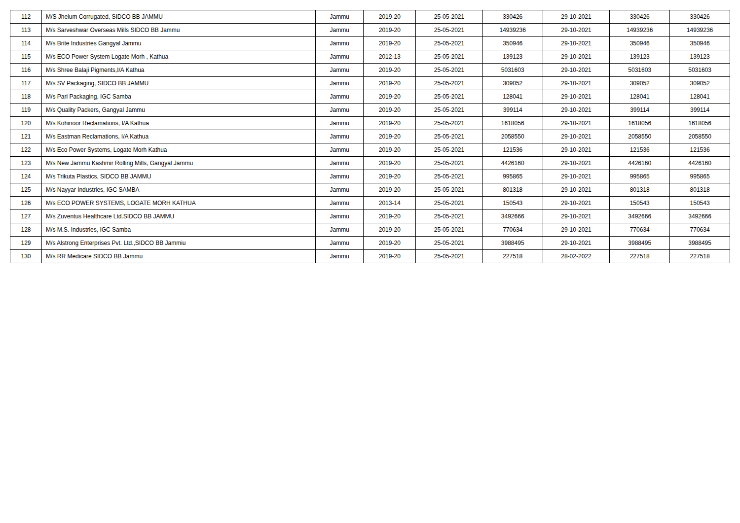| 112 | M/S Jhelum Corrugated, SIDCO BB JAMMU | Jammu | 2019-20 | 25-05-2021 | 330426 | 29-10-2021 | 330426 | 330426 |
| 113 | M/s Sarveshwar Overseas Mills SIDCO BB Jammu | Jammu | 2019-20 | 25-05-2021 | 14939236 | 29-10-2021 | 14939236 | 14939236 |
| 114 | M/s Brite Industries Gangyal Jammu | Jammu | 2019-20 | 25-05-2021 | 350946 | 29-10-2021 | 350946 | 350946 |
| 115 | M/s ECO Power System Logate Morh , Kathua | Jammu | 2012-13 | 25-05-2021 | 139123 | 29-10-2021 | 139123 | 139123 |
| 116 | M/s Shree Balaji Pigments,I/A Kathua | Jammu | 2019-20 | 25-05-2021 | 5031603 | 29-10-2021 | 5031603 | 5031603 |
| 117 | M/s SV Packaging, SIDCO BB JAMMU | Jammu | 2019-20 | 25-05-2021 | 309052 | 29-10-2021 | 309052 | 309052 |
| 118 | M/s Pari Packaging, IGC Samba | Jammu | 2019-20 | 25-05-2021 | 128041 | 29-10-2021 | 128041 | 128041 |
| 119 | M/s Quality Packers, Gangyal Jammu | Jammu | 2019-20 | 25-05-2021 | 399114 | 29-10-2021 | 399114 | 399114 |
| 120 | M/s Kohinoor Reclamations, I/A Kathua | Jammu | 2019-20 | 25-05-2021 | 1618056 | 29-10-2021 | 1618056 | 1618056 |
| 121 | M/s Eastman Reclamations, I/A Kathua | Jammu | 2019-20 | 25-05-2021 | 2058550 | 29-10-2021 | 2058550 | 2058550 |
| 122 | M/s Eco Power Systems, Logate Morh Kathua | Jammu | 2019-20 | 25-05-2021 | 121536 | 29-10-2021 | 121536 | 121536 |
| 123 | M/s New Jammu Kashmir Rolling Mills, Gangyal Jammu | Jammu | 2019-20 | 25-05-2021 | 4426160 | 29-10-2021 | 4426160 | 4426160 |
| 124 | M/s Trikuta Plastics, SIDCO BB JAMMU | Jammu | 2019-20 | 25-05-2021 | 995865 | 29-10-2021 | 995865 | 995865 |
| 125 | M/s Nayyar Industries, IGC SAMBA | Jammu | 2019-20 | 25-05-2021 | 801318 | 29-10-2021 | 801318 | 801318 |
| 126 | M/s ECO POWER SYSTEMS, LOGATE MORH KATHUA | Jammu | 2013-14 | 25-05-2021 | 150543 | 29-10-2021 | 150543 | 150543 |
| 127 | M/s Zuventus Healthcare Ltd.SIDCO BB JAMMU | Jammu | 2019-20 | 25-05-2021 | 3492666 | 29-10-2021 | 3492666 | 3492666 |
| 128 | M/s M.S. Industries, IGC Samba | Jammu | 2019-20 | 25-05-2021 | 770634 | 29-10-2021 | 770634 | 770634 |
| 129 | M/s Alstrong Enterprises Pvt. Ltd.,SIDCO BB Jammiu | Jammu | 2019-20 | 25-05-2021 | 3988495 | 29-10-2021 | 3988495 | 3988495 |
| 130 | M/s RR Medicare SIDCO BB Jammu | Jammu | 2019-20 | 25-05-2021 | 227518 | 28-02-2022 | 227518 | 227518 |